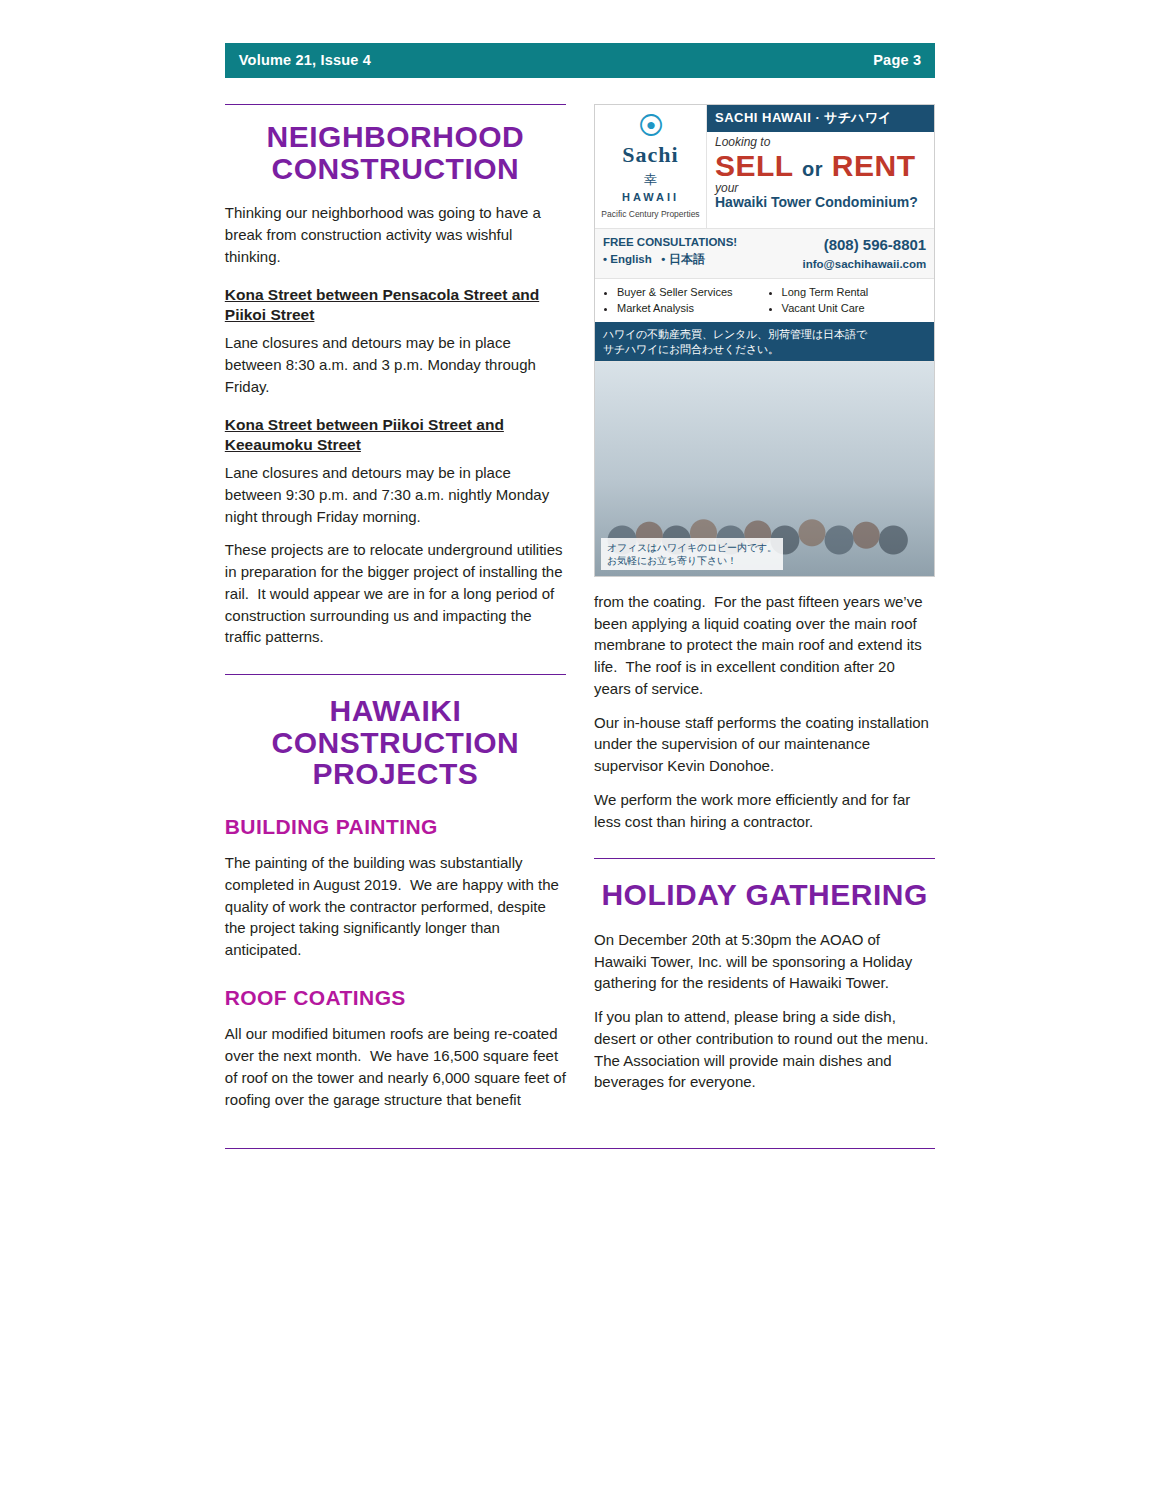Volume 21, Issue 4
Page 3
Neighborhood
Construction
Thinking our neighborhood was going to have a break from construction activity was wishful thinking.
Kona Street between Pensacola Street and Piikoi Street
Lane closures and detours may be in place between 8:30 a.m. and 3 p.m. Monday through Friday.
Kona Street between Piikoi Street and Keeaumoku Street
Lane closures and detours may be in place between 9:30 p.m. and 7:30 a.m. nightly Monday night through Friday morning.
These projects are to relocate underground utilities in preparation for the bigger project of installing the rail. It would appear we are in for a long period of construction surrounding us and impacting the traffic patterns.
Hawaiki Construction
Projects
Building Painting
The painting of the building was substantially completed in August 2019. We are happy with the quality of work the contractor performed, despite the project taking significantly longer than anticipated.
Roof Coatings
All our modified bitumen roofs are being re-coated over the next month. We have 16,500 square feet of roof on the tower and nearly 6,000 square feet of roofing over the garage structure that benefit
⦿
Sachi
幸
HAWAII
Pacific Century Properties
SACHI HAWAII · サチハワイ
Looking to
SELL or RENT
your
Hawaiki Tower Condominium?
FREE CONSULTATIONS!
• English • 日本語
(808) 596-8801
info@sachihawaii.com
Buyer & Seller Services
Market Analysis
Long Term Rental
Vacant Unit Care
ハワイの不動産売買、レンタル、別荷管理は日本語で
サチハワイにお問合わせください。
オフィスはハワイキのロビー内です。
お気軽にお立ち寄り下さい！
from the coating. For the past fifteen years we’ve been applying a liquid coating over the main roof membrane to protect the main roof and extend its life. The roof is in excellent condition after 20 years of service.
Our in-house staff performs the coating installation under the supervision of our maintenance supervisor Kevin Donohoe.
We perform the work more efficiently and for far less cost than hiring a contractor.
Holiday Gathering
On December 20th at 5:30pm the AOAO of Hawaiki Tower, Inc. will be sponsoring a Holiday gathering for the residents of Hawaiki Tower.
If you plan to attend, please bring a side dish, desert or other contribution to round out the menu. The Association will provide main dishes and beverages for everyone.